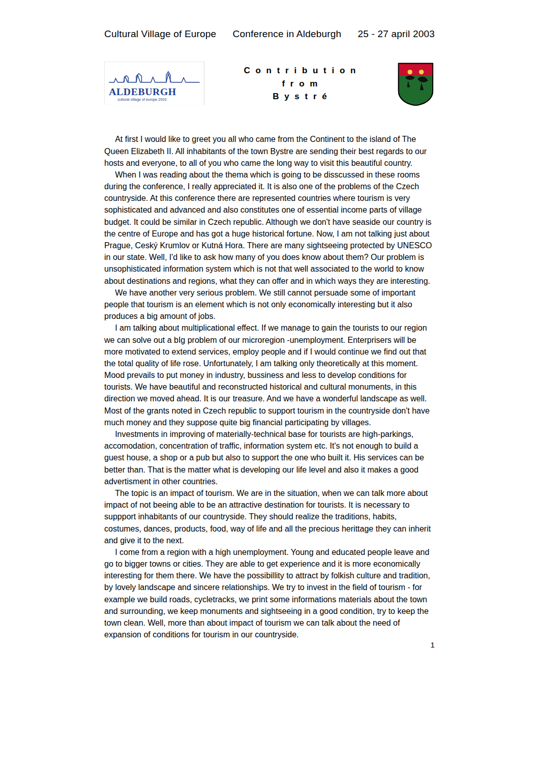Cultural Village of Europe Conference in Aldeburgh 25 - 27 april 2003
ALDEBURGH cultural village of europe 2003
C o n t r i b u t i o n
f r o m
B y s t r é
At first I would like to greet you all who came from the Continent to the island of The Queen Elizabeth II. All inhabitants of the town Bystre are sending their best regards to our hosts and everyone, to all of you who came the long way to visit this beautiful country.
When I was reading about the thema which is going to be disscussed in these rooms during the conference, I really appreciated it. It is also one of the problems of the Czech countryside. At this conference there are represented countries where tourism is very sophisticated and advanced and also constitutes one of essential income parts of village budget. It could be similar in Czech republic. Although we don't have seaside our country is the centre of Europe and has got a huge historical fortune. Now, I am not talking just about Prague, Ceský Krumlov or Kutná Hora. There are many sightseeing protected by UNESCO in our state. Well, I'd like to ask how many of you does know about them? Our problem is unsophisticated information system which is not that well associated to the world to know about destinations and regions, what they can offer and in which ways they are interesting.
We have another very serious problem. We still cannot persuade some of important people that tourism is an element which is not only economically interesting but it also produces a big amount of jobs.
I am talking about multiplicational effect. If we manage to gain the tourists to our region we can solve out a bIg problem of our microregion -unemployment. Enterprisers will be more motivated to extend services, employ people and if I would continue we find out that the total quality of life rose. Unfortunately, I am talking only theoretically at this moment. Mood prevails to put money in industry, bussiness and less to develop conditions for tourists. We have beautiful and reconstructed historical and cultural monuments, in this direction we moved ahead. It is our treasure. And we have a wonderful landscape as well. Most of the grants noted in Czech republic to support tourism in the countryside don't have much money and they suppose quite big financial participating by villages.
Investments in improving of materially-technical base for tourists are high-parkings, accomodation, concentration of traffic, information system etc. It's not enough to build a guest house, a shop or a pub but also to support the one who built it. His services can be better than. That is the matter what is developing our life level and also it makes a good advertisment in other countries.
The topic is an impact of tourism. We are in the situation, when we can talk more about impact of not beeing able to be an attractive destination for tourists. It is necessary to suppport inhabitants of our countryside. They should realize the traditions, habits, costumes, dances, products, food, way of life and all the precious herittage they can inherit and give it to the next.
I come from a region with a high unemployment. Young and educated people leave and go to bigger towns or cities. They are able to get experience and it is more economically interesting for them there. We have the possibillity to attract by folkish culture and tradition, by lovely landscape and sincere relationships. We try to invest in the field of tourism - for example we build roads, cycletracks, we print some informations materials about the town and surrounding, we keep monuments and sightseeing in a good condition, try to keep the town clean. Well, more than about impact of tourism we can talk about the need of expansion of conditions for tourism in our countryside.
1